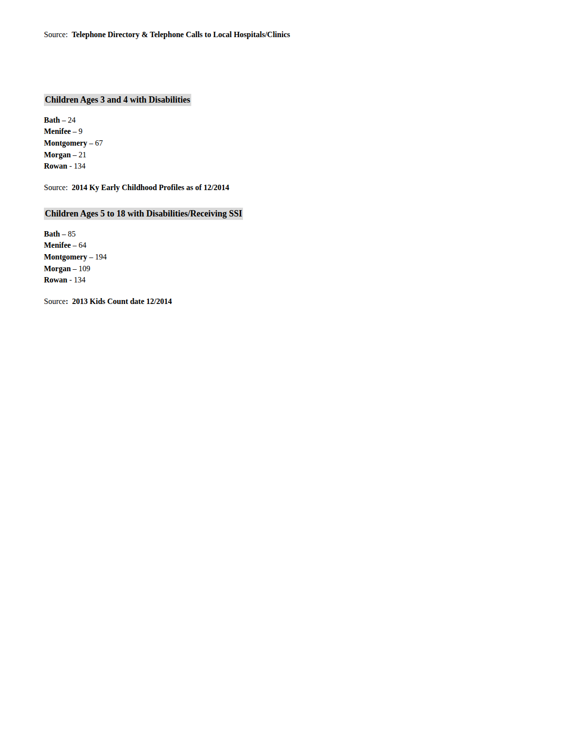Source: Telephone Directory & Telephone Calls to Local Hospitals/Clinics
Children Ages 3 and 4 with Disabilities
Bath – 24
Menifee – 9
Montgomery – 67
Morgan – 21
Rowan - 134
Source: 2014 Ky Early Childhood Profiles as of 12/2014
Children Ages 5 to 18 with Disabilities/Receiving SSI
Bath – 85
Menifee – 64
Montgomery – 194
Morgan – 109
Rowan - 134
Source: 2013 Kids Count date 12/2014